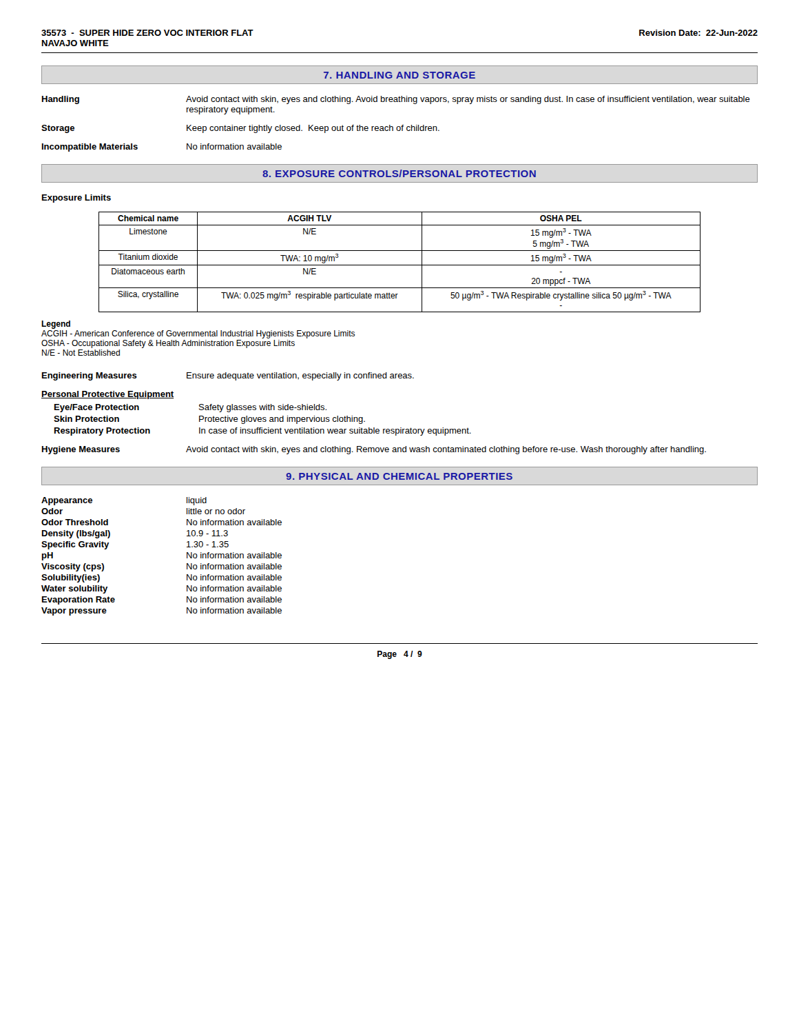35573 - SUPER HIDE ZERO VOC INTERIOR FLAT
NAVAJO WHITE
Revision Date: 22-Jun-2022
7. HANDLING AND STORAGE
Handling
Avoid contact with skin, eyes and clothing. Avoid breathing vapors, spray mists or sanding dust. In case of insufficient ventilation, wear suitable respiratory equipment.
Storage
Keep container tightly closed. Keep out of the reach of children.
Incompatible Materials
No information available
8. EXPOSURE CONTROLS/PERSONAL PROTECTION
Exposure Limits
| Chemical name | ACGIH TLV | OSHA PEL |
| --- | --- | --- |
| Limestone | N/E | 15 mg/m 3 - TWA 5 mg/m 3 - TWA |
| Titanium dioxide | TWA: 10 mg/m 3 | 15 mg/m 3 - TWA |
| Diatomaceous earth | N/E | - 20 mppcf - TWA |
| Silica, crystalline | TWA: 0.025 mg/m 3 respirable particulate matter | 50 µg/m 3 - TWA Respirable crystalline silica 50 µg/m 3 - TWA - |
Legend
ACGIH - American Conference of Governmental Industrial Hygienists Exposure Limits
OSHA - Occupational Safety & Health Administration Exposure Limits
N/E - Not Established
Engineering Measures
Ensure adequate ventilation, especially in confined areas.
Personal Protective Equipment
Eye/Face Protection
Safety glasses with side-shields.
Skin Protection
Protective gloves and impervious clothing.
Respiratory Protection
In case of insufficient ventilation wear suitable respiratory equipment.
Hygiene Measures
Avoid contact with skin, eyes and clothing. Remove and wash contaminated clothing before re-use. Wash thoroughly after handling.
9. PHYSICAL AND CHEMICAL PROPERTIES
Appearance
liquid
Odor
little or no odor
Odor Threshold
No information available
Density (lbs/gal)
10.9 - 11.3
Specific Gravity
1.30 - 1.35
pH
No information available
Viscosity (cps)
No information available
Solubility(ies)
No information available
Water solubility
No information available
Evaporation Rate
No information available
Vapor pressure
No information available
Page 4 / 9